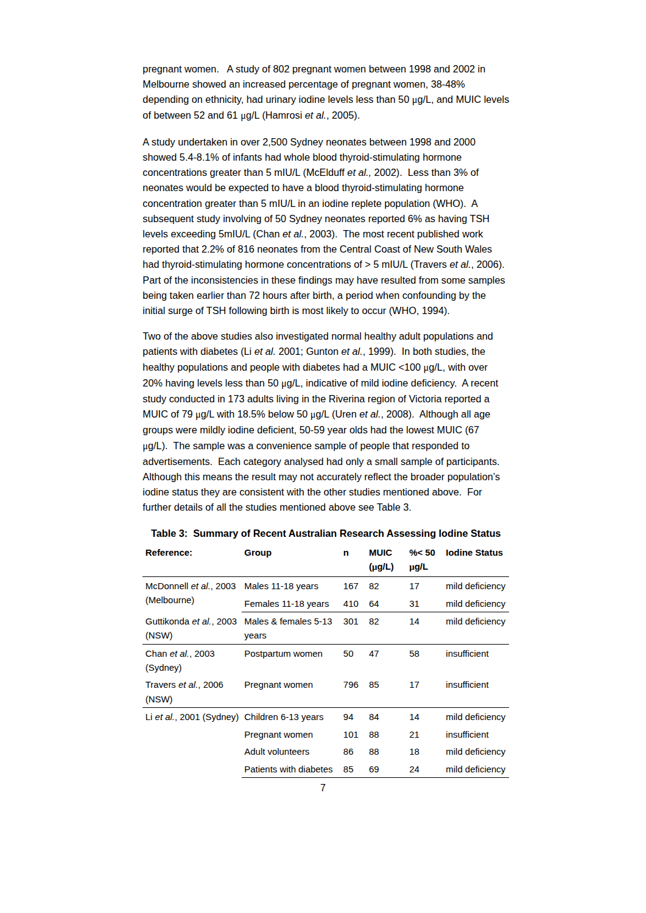pregnant women. A study of 802 pregnant women between 1998 and 2002 in Melbourne showed an increased percentage of pregnant women, 38-48% depending on ethnicity, had urinary iodine levels less than 50 μg/L, and MUIC levels of between 52 and 61 μg/L (Hamrosi et al., 2005).
A study undertaken in over 2,500 Sydney neonates between 1998 and 2000 showed 5.4-8.1% of infants had whole blood thyroid-stimulating hormone concentrations greater than 5 mIU/L (McElduff et al., 2002). Less than 3% of neonates would be expected to have a blood thyroid-stimulating hormone concentration greater than 5 mIU/L in an iodine replete population (WHO). A subsequent study involving of 50 Sydney neonates reported 6% as having TSH levels exceeding 5mIU/L (Chan et al., 2003). The most recent published work reported that 2.2% of 816 neonates from the Central Coast of New South Wales had thyroid-stimulating hormone concentrations of > 5 mIU/L (Travers et al., 2006). Part of the inconsistencies in these findings may have resulted from some samples being taken earlier than 72 hours after birth, a period when confounding by the initial surge of TSH following birth is most likely to occur (WHO, 1994).
Two of the above studies also investigated normal healthy adult populations and patients with diabetes (Li et al. 2001; Gunton et al., 1999). In both studies, the healthy populations and people with diabetes had a MUIC <100 μg/L, with over 20% having levels less than 50 μg/L, indicative of mild iodine deficiency. A recent study conducted in 173 adults living in the Riverina region of Victoria reported a MUIC of 79 μg/L with 18.5% below 50 μg/L (Uren et al., 2008). Although all age groups were mildly iodine deficient, 50-59 year olds had the lowest MUIC (67 μg/L). The sample was a convenience sample of people that responded to advertisements. Each category analysed had only a small sample of participants. Although this means the result may not accurately reflect the broader population’s iodine status they are consistent with the other studies mentioned above. For further details of all the studies mentioned above see Table 3.
Table 3: Summary of Recent Australian Research Assessing Iodine Status
| Reference: | Group | n | MUIC ( μ g/L) | %< 50 μ g/L | Iodine Status |
| --- | --- | --- | --- | --- | --- |
| McDonnell et al. , 2003 (Melbourne) | Males 11-18 years | 167 | 82 | 17 | mild deficiency |
| Females 11-18 years | 410 | 64 | 31 | mild deficiency |
| Guttikonda et al. , 2003 (NSW) | Males & females 5-13 years | 301 | 82 | 14 | mild deficiency |
| Chan et al. , 2003 (Sydney) | Postpartum women | 50 | 47 | 58 | insufficient |
| Travers et al. , 2006 (NSW) | Pregnant women | 796 | 85 | 17 | insufficient |
| Li et al. , 2001 (Sydney) | Children 6-13 years | 94 | 84 | 14 | mild deficiency |
| Pregnant women | 101 | 88 | 21 | insufficient |
| Adult volunteers | 86 | 88 | 18 | mild deficiency |
| Patients with diabetes | 85 | 69 | 24 | mild deficiency |
7